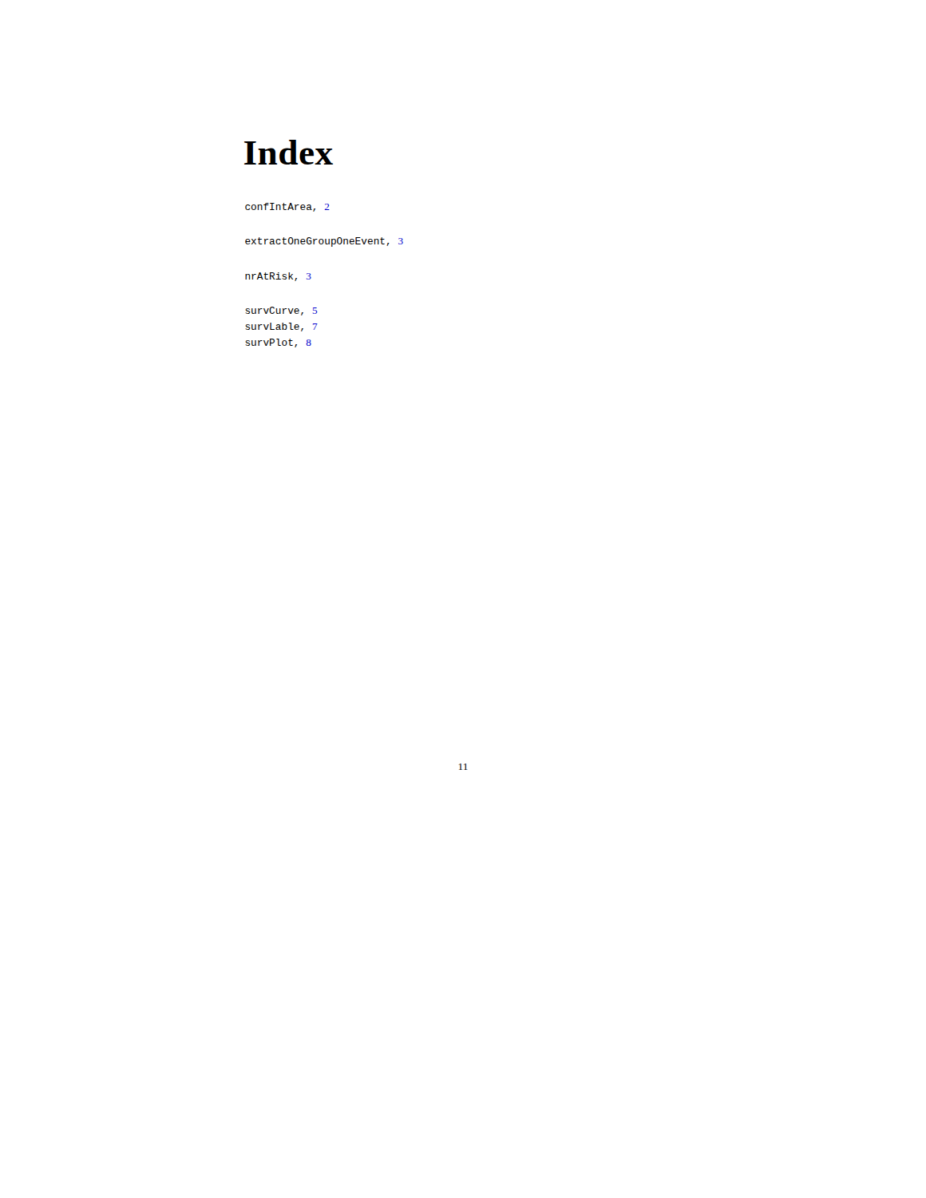Index
confIntArea, 2
extractOneGroupOneEvent, 3
nrAtRisk, 3
survCurve, 5
survLable, 7
survPlot, 8
11